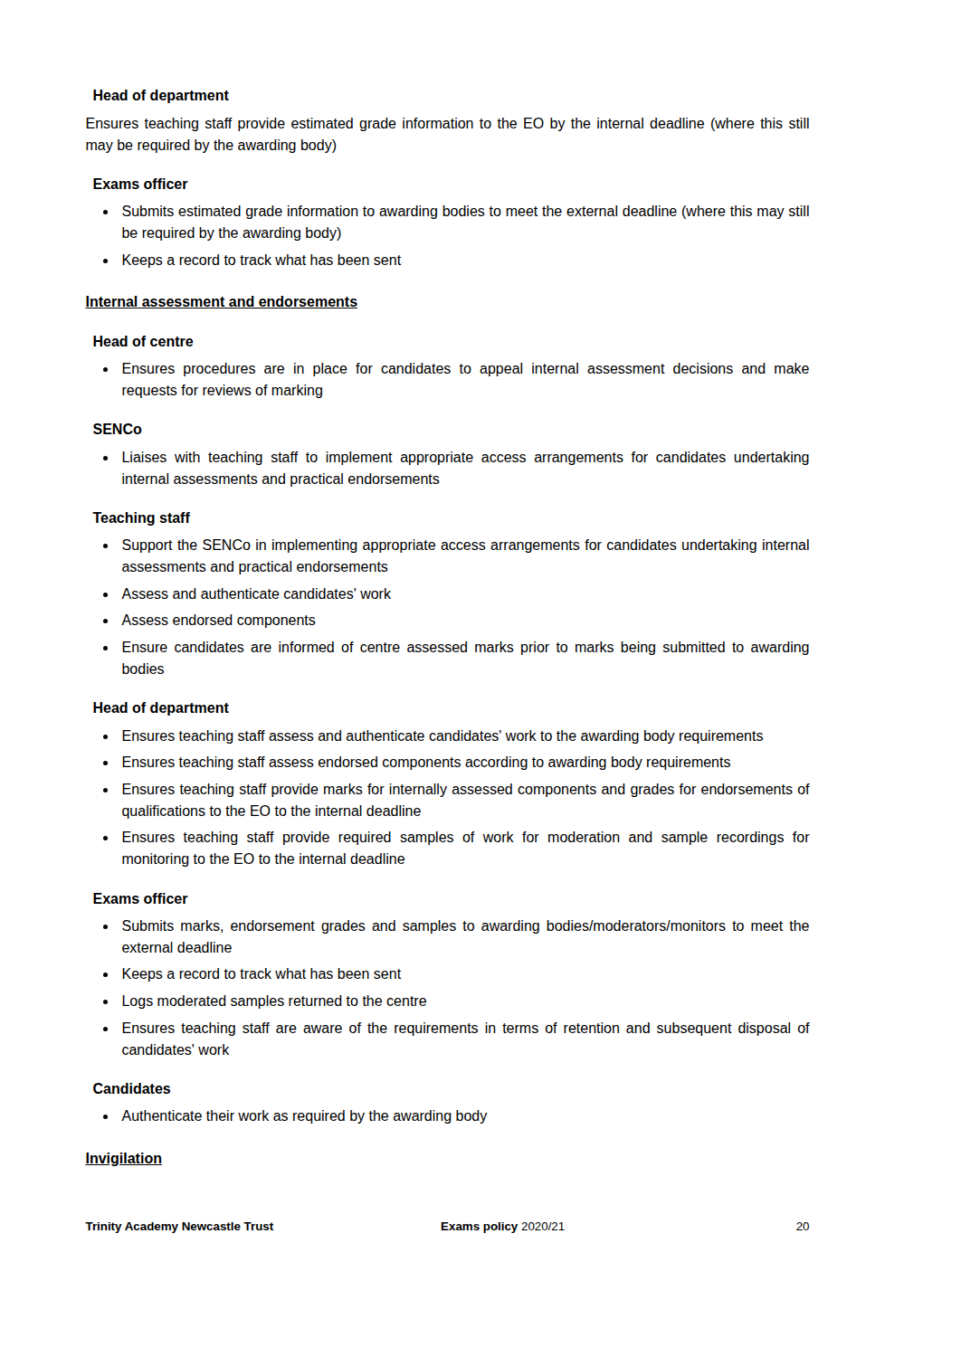Head of department
Ensures teaching staff provide estimated grade information to the EO by the internal deadline (where this still may be required by the awarding body)
Exams officer
Submits estimated grade information to awarding bodies to meet the external deadline (where this may still be required by the awarding body)
Keeps a record to track what has been sent
Internal assessment and endorsements
Head of centre
Ensures procedures are in place for candidates to appeal internal assessment decisions and make requests for reviews of marking
SENCo
Liaises with teaching staff to implement appropriate access arrangements for candidates undertaking internal assessments and practical endorsements
Teaching staff
Support the SENCo in implementing appropriate access arrangements for candidates undertaking internal assessments and practical endorsements
Assess and authenticate candidates' work
Assess endorsed components
Ensure candidates are informed of centre assessed marks prior to marks being submitted to awarding bodies
Head of department
Ensures teaching staff assess and authenticate candidates' work to the awarding body requirements
Ensures teaching staff assess endorsed components according to awarding body requirements
Ensures teaching staff provide marks for internally assessed components and grades for endorsements of qualifications to the EO to the internal deadline
Ensures teaching staff provide required samples of work for moderation and sample recordings for monitoring to the EO to the internal deadline
Exams officer
Submits marks, endorsement grades and samples to awarding bodies/moderators/monitors to meet the external deadline
Keeps a record to track what has been sent
Logs moderated samples returned to the centre
Ensures teaching staff are aware of the requirements in terms of retention and subsequent disposal of candidates' work
Candidates
Authenticate their work as required by the awarding body
Invigilation
Trinity Academy Newcastle Trust
Exams policy 2020/21
20